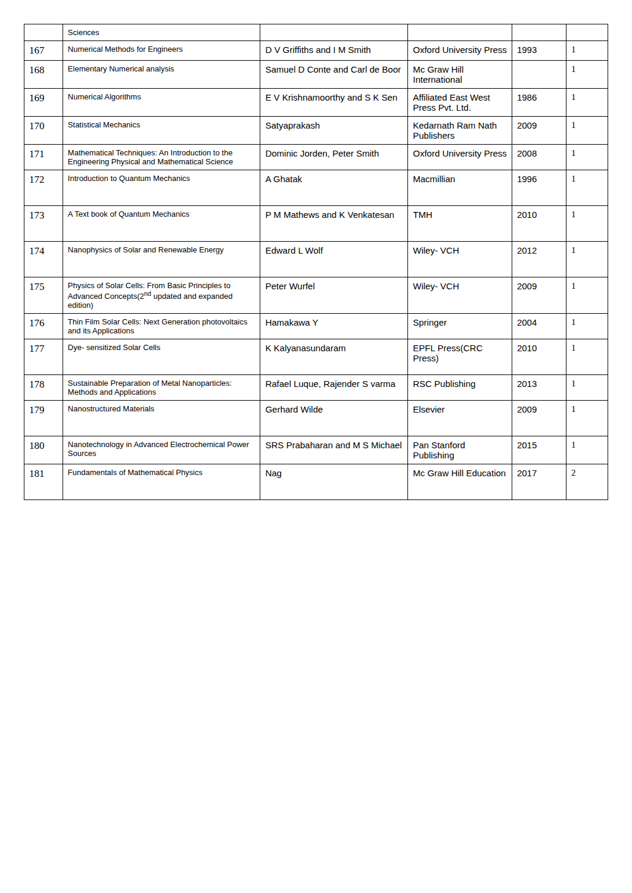| | Sciences | | | | |
| 167 | Numerical Methods for Engineers | D V Griffiths and I M Smith | Oxford University Press | 1993 | 1 |
| 168 | Elementary Numerical analysis | Samuel D Conte and Carl de Boor | Mc Graw Hill International | | 1 |
| 169 | Numerical Algorithms | E V Krishnamoorthy and S K Sen | Affiliated East West Press Pvt. Ltd. | 1986 | 1 |
| 170 | Statistical Mechanics | Satyaprakash | Kedarnath Ram Nath Publishers | 2009 | 1 |
| 171 | Mathematical Techniques: An Introduction to the Engineering Physical and Mathematical Science | Dominic Jorden, Peter Smith | Oxford University Press | 2008 | 1 |
| 172 | Introduction to Quantum Mechanics | A Ghatak | Macmillian | 1996 | 1 |
| 173 | A Text book of Quantum Mechanics | P M Mathews and K Venkatesan | TMH | 2010 | 1 |
| 174 | Nanophysics of Solar and Renewable Energy | Edward L Wolf | Wiley- VCH | 2012 | 1 |
| 175 | Physics of Solar Cells: From Basic Principles to Advanced Concepts(2 nd updated and expanded edition) | Peter Wurfel | Wiley- VCH | 2009 | 1 |
| 176 | Thin Film Solar Cells: Next Generation photovoltaics and its Applications | Hamakawa Y | Springer | 2004 | 1 |
| 177 | Dye- sensitized Solar Cells | K Kalyanasundaram | EPFL Press(CRC Press) | 2010 | 1 |
| 178 | Sustainable Preparation of Metal Nanoparticles: Methods and Applications | Rafael Luque, Rajender S varma | RSC Publishing | 2013 | 1 |
| 179 | Nanostructured Materials | Gerhard Wilde | Elsevier | 2009 | 1 |
| 180 | Nanotechnology in Advanced Electrochemical Power Sources | SRS Prabaharan and M S Michael | Pan Stanford Publishing | 2015 | 1 |
| 181 | Fundamentals of Mathematical Physics | Nag | Mc Graw Hill Education | 2017 | 2 |